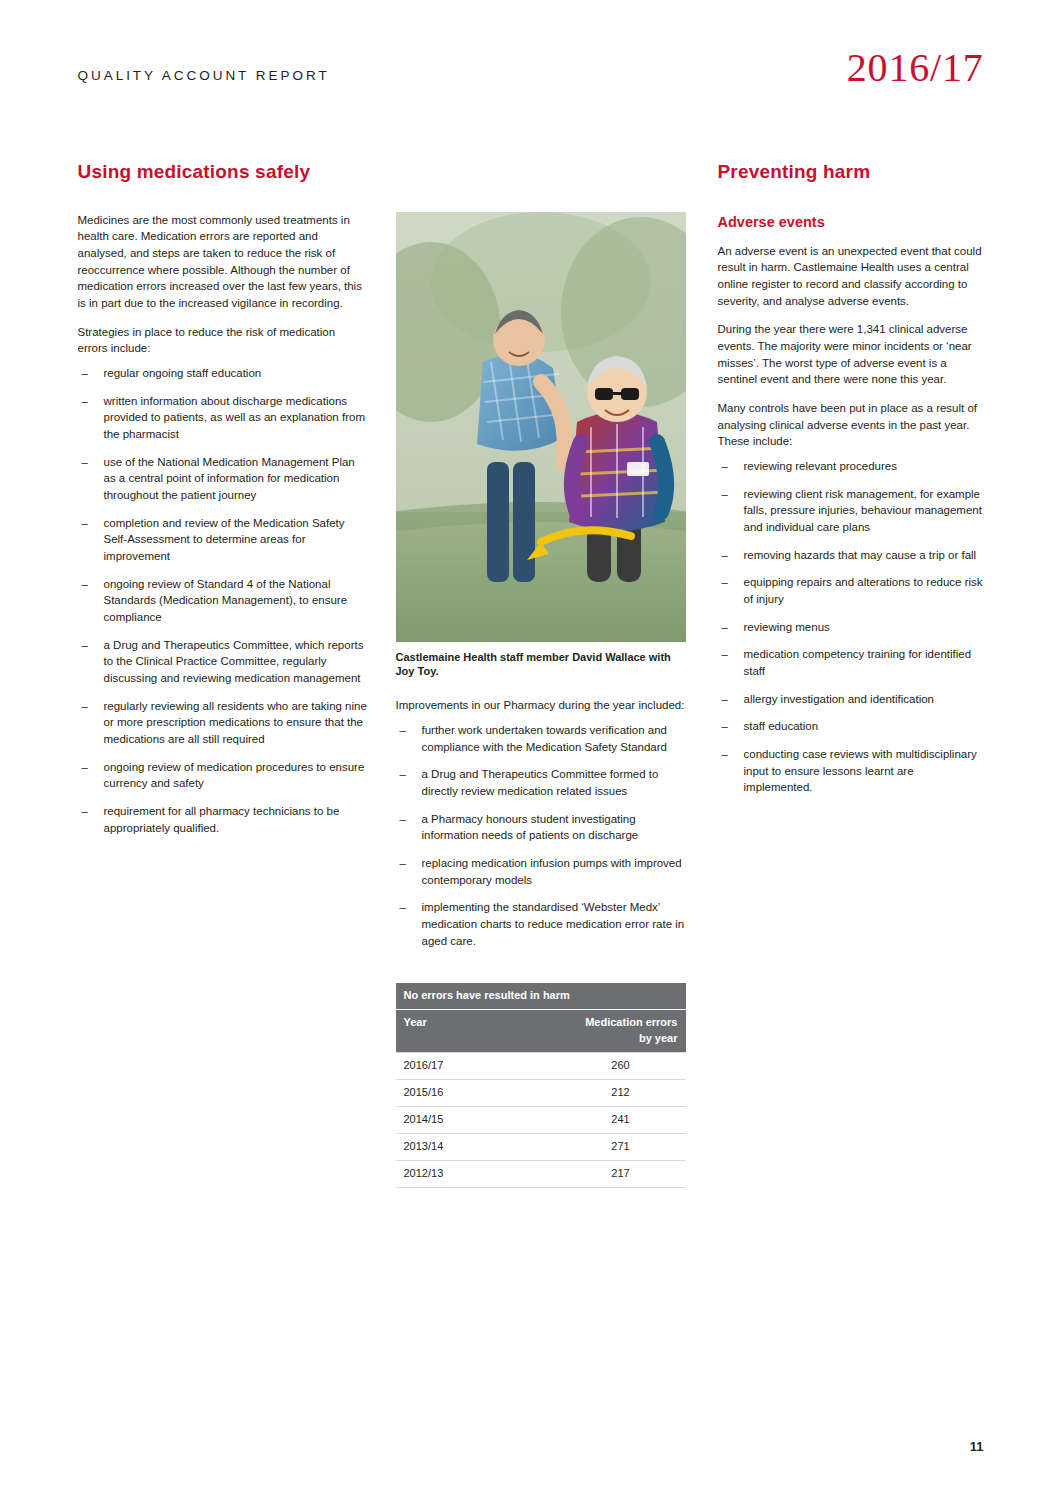Quality Account Report
2016/17
Using medications safely
Medicines are the most commonly used treatments in health care. Medication errors are reported and analysed, and steps are taken to reduce the risk of reoccurrence where possible. Although the number of medication errors increased over the last few years, this is in part due to the increased vigilance in recording.
Strategies in place to reduce the risk of medication errors include:
regular ongoing staff education
written information about discharge medications provided to patients, as well as an explanation from the pharmacist
use of the National Medication Management Plan as a central point of information for medication throughout the patient journey
completion and review of the Medication Safety Self-Assessment to determine areas for improvement
ongoing review of Standard 4 of the National Standards (Medication Management), to ensure compliance
a Drug and Therapeutics Committee, which reports to the Clinical Practice Committee, regularly discussing and reviewing medication management
regularly reviewing all residents who are taking nine or more prescription medications to ensure that the medications are all still required
ongoing review of medication procedures to ensure currency and safety
requirement for all pharmacy technicians to be appropriately qualified.
Castlemaine Health staff member David Wallace with Joy Toy.
Improvements in our Pharmacy during the year included:
further work undertaken towards verification and compliance with the Medication Safety Standard
a Drug and Therapeutics Committee formed to directly review medication related issues
a Pharmacy honours student investigating information needs of patients on discharge
replacing medication infusion pumps with improved contemporary models
implementing the standardised ‘Webster Medx’ medication charts to reduce medication error rate in aged care.
No errors have resulted in harm
| Year | Medication errors by year |
| --- | --- |
| 2016/17 | 260 |
| 2015/16 | 212 |
| 2014/15 | 241 |
| 2013/14 | 271 |
| 2012/13 | 217 |
Preventing harm
Adverse events
An adverse event is an unexpected event that could result in harm. Castlemaine Health uses a central online register to record and classify according to severity, and analyse adverse events.
During the year there were 1,341 clinical adverse events. The majority were minor incidents or ‘near misses’. The worst type of adverse event is a sentinel event and there were none this year.
Many controls have been put in place as a result of analysing clinical adverse events in the past year. These include:
reviewing relevant procedures
reviewing client risk management, for example falls, pressure injuries, behaviour management and individual care plans
removing hazards that may cause a trip or fall
equipping repairs and alterations to reduce risk of injury
reviewing menus
medication competency training for identified staff
allergy investigation and identification
staff education
conducting case reviews with multidisciplinary input to ensure lessons learnt are implemented.
11